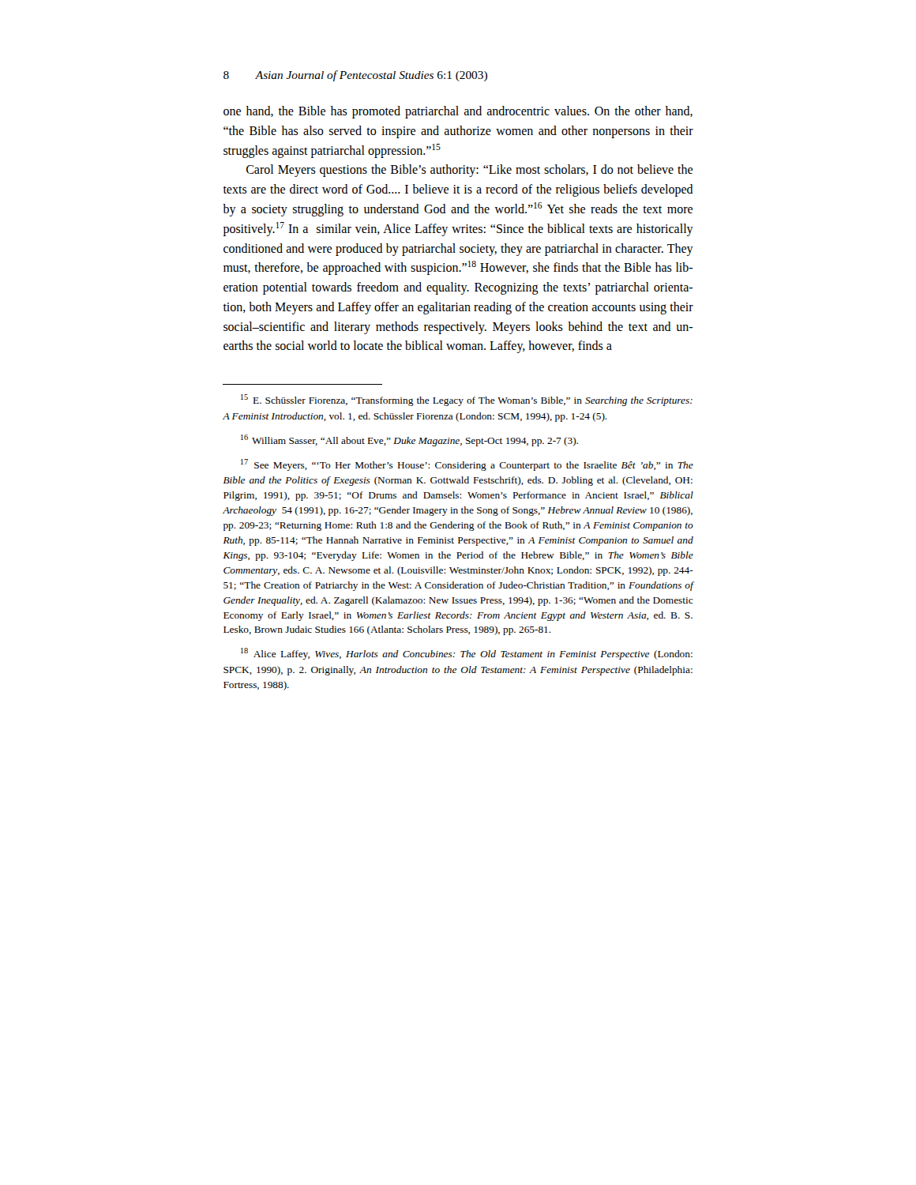8 Asian Journal of Pentecostal Studies 6:1 (2003)
one hand, the Bible has promoted patriarchal and androcentric values. On the other hand, “the Bible has also served to inspire and authorize women and other nonpersons in their struggles against patriarchal oppression.”15
Carol Meyers questions the Bible’s authority: “Like most scholars, I do not believe the texts are the direct word of God.... I believe it is a record of the religious beliefs developed by a society struggling to understand God and the world.”16 Yet she reads the text more positively.17 In a similar vein, Alice Laffey writes: “Since the biblical texts are historically conditioned and were produced by patriarchal society, they are patriarchal in character. They must, therefore, be approached with suspicion.”18 However, she finds that the Bible has liberation potential towards freedom and equality. Recognizing the texts’ patriarchal orientation, both Meyers and Laffey offer an egalitarian reading of the creation accounts using their social–scientific and literary methods respectively. Meyers looks behind the text and unearths the social world to locate the biblical woman. Laffey, however, finds a
15 E. Schüssler Fiorenza, “Transforming the Legacy of The Woman’s Bible,” in Searching the Scriptures: A Feminist Introduction, vol. 1, ed. Schüssler Fiorenza (London: SCM, 1994), pp. 1-24 (5).
16 William Sasser, “All about Eve,” Duke Magazine, Sept-Oct 1994, pp. 2-7 (3).
17 See Meyers, “‘To Her Mother’s House’: Considering a Counterpart to the Israelite Bêt ’ab,” in The Bible and the Politics of Exegesis (Norman K. Gottwald Festschrift), eds. D. Jobling et al. (Cleveland, OH: Pilgrim, 1991), pp. 39-51; “Of Drums and Damsels: Women’s Performance in Ancient Israel,” Biblical Archaeology 54 (1991), pp. 16-27; “Gender Imagery in the Song of Songs,” Hebrew Annual Review 10 (1986), pp. 209-23; “Returning Home: Ruth 1:8 and the Gendering of the Book of Ruth,” in A Feminist Companion to Ruth, pp. 85-114; “The Hannah Narrative in Feminist Perspective,” in A Feminist Companion to Samuel and Kings, pp. 93-104; “Everyday Life: Women in the Period of the Hebrew Bible,” in The Women’s Bible Commentary, eds. C. A. Newsome et al. (Louisville: Westminster/John Knox; London: SPCK, 1992), pp. 244-51; “The Creation of Patriarchy in the West: A Consideration of Judeo-Christian Tradition,” in Foundations of Gender Inequality, ed. A. Zagarell (Kalamazoo: New Issues Press, 1994), pp. 1-36; “Women and the Domestic Economy of Early Israel,” in Women’s Earliest Records: From Ancient Egypt and Western Asia, ed. B. S. Lesko, Brown Judaic Studies 166 (Atlanta: Scholars Press, 1989), pp. 265-81.
18 Alice Laffey, Wives, Harlots and Concubines: The Old Testament in Feminist Perspective (London: SPCK, 1990), p. 2. Originally, An Introduction to the Old Testament: A Feminist Perspective (Philadelphia: Fortress, 1988).